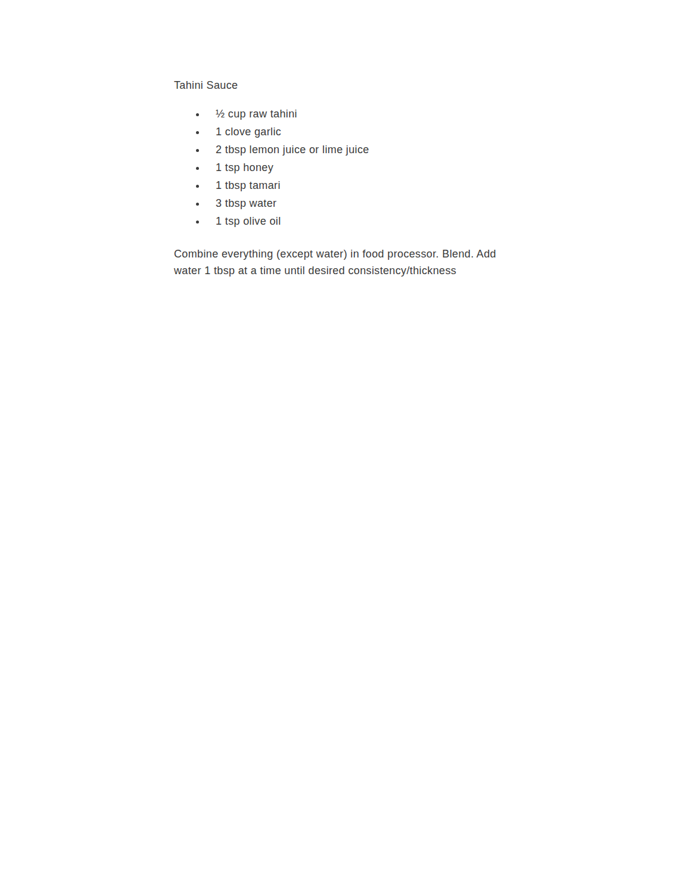Tahini Sauce
½ cup raw tahini
1 clove garlic
2 tbsp lemon juice or lime juice
1 tsp honey
1 tbsp tamari
3 tbsp water
1 tsp olive oil
Combine everything (except water) in food processor. Blend. Add water 1 tbsp at a time until desired consistency/thickness